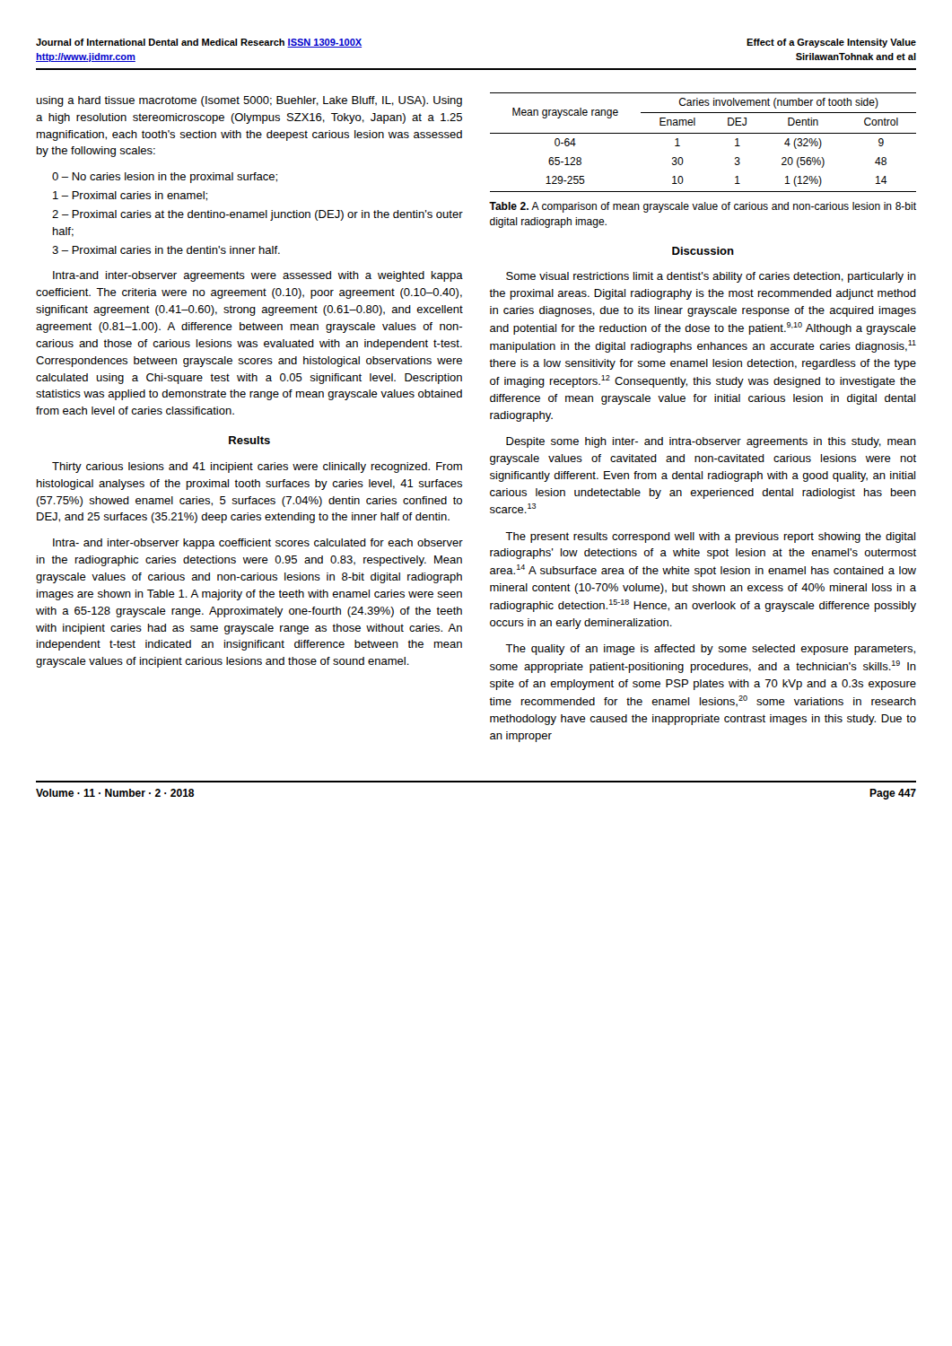Journal of International Dental and Medical Research ISSN 1309-100X
http://www.jidmr.com
Effect of a Grayscale Intensity Value
SirilawanTohnak and et al
using a hard tissue macrotome (Isomet 5000; Buehler, Lake Bluff, IL, USA). Using a high resolution stereomicroscope (Olympus SZX16, Tokyo, Japan) at a 1.25 magnification, each tooth's section with the deepest carious lesion was assessed by the following scales:
0 – No caries lesion in the proximal surface;
1 – Proximal caries in enamel;
2 – Proximal caries at the dentino-enamel junction (DEJ) or in the dentin's outer half;
3 – Proximal caries in the dentin's inner half.
Intra-and inter-observer agreements were assessed with a weighted kappa coefficient. The criteria were no agreement (0.10), poor agreement (0.10–0.40), significant agreement (0.41–0.60), strong agreement (0.61–0.80), and excellent agreement (0.81–1.00). A difference between mean grayscale values of non-carious and those of carious lesions was evaluated with an independent t-test. Correspondences between grayscale scores and histological observations were calculated using a Chi-square test with a 0.05 significant level. Description statistics was applied to demonstrate the range of mean grayscale values obtained from each level of caries classification.
Results
Thirty carious lesions and 41 incipient caries were clinically recognized. From histological analyses of the proximal tooth surfaces by caries level, 41 surfaces (57.75%) showed enamel caries, 5 surfaces (7.04%) dentin caries confined to DEJ, and 25 surfaces (35.21%) deep caries extending to the inner half of dentin.
Intra- and inter-observer kappa coefficient scores calculated for each observer in the radiographic caries detections were 0.95 and 0.83, respectively. Mean grayscale values of carious and non-carious lesions in 8-bit digital radiograph images are shown in Table 1. A majority of the teeth with enamel caries were seen with a 65-128 grayscale range. Approximately one-fourth (24.39%) of the teeth with incipient caries had as same grayscale range as those without caries. An independent t-test indicated an insignificant difference between the mean grayscale values of incipient carious lesions and those of sound enamel.
| Mean grayscale range | Caries involvement (number of tooth side) |
| Enamel | DEJ | Dentin | Control |
| 0-64 | 1 | 1 | 4 (32%) | 9 |
| 65-128 | 30 | 3 | 20 (56%) | 48 |
| 129-255 | 10 | 1 | 1 (12%) | 14 |
Table 2. A comparison of mean grayscale value of carious and non-carious lesion in 8-bit digital radiograph image.
Discussion
Some visual restrictions limit a dentist's ability of caries detection, particularly in the proximal areas. Digital radiography is the most recommended adjunct method in caries diagnoses, due to its linear grayscale response of the acquired images and potential for the reduction of the dose to the patient.9,10 Although a grayscale manipulation in the digital radiographs enhances an accurate caries diagnosis,11 there is a low sensitivity for some enamel lesion detection, regardless of the type of imaging receptors.12 Consequently, this study was designed to investigate the difference of mean grayscale value for initial carious lesion in digital dental radiography.
Despite some high inter- and intra-observer agreements in this study, mean grayscale values of cavitated and non-cavitated carious lesions were not significantly different. Even from a dental radiograph with a good quality, an initial carious lesion undetectable by an experienced dental radiologist has been scarce.13
The present results correspond well with a previous report showing the digital radiographs' low detections of a white spot lesion at the enamel's outermost area.14 A subsurface area of the white spot lesion in enamel has contained a low mineral content (10-70% volume), but shown an excess of 40% mineral loss in a radiographic detection.15-18 Hence, an overlook of a grayscale difference possibly occurs in an early demineralization.
The quality of an image is affected by some selected exposure parameters, some appropriate patient-positioning procedures, and a technician's skills.19 In spite of an employment of some PSP plates with a 70 kVp and a 0.3s exposure time recommended for the enamel lesions,20 some variations in research methodology have caused the inappropriate contrast images in this study. Due to an improper
Volume · 11 · Number · 2 · 2018
Page 447